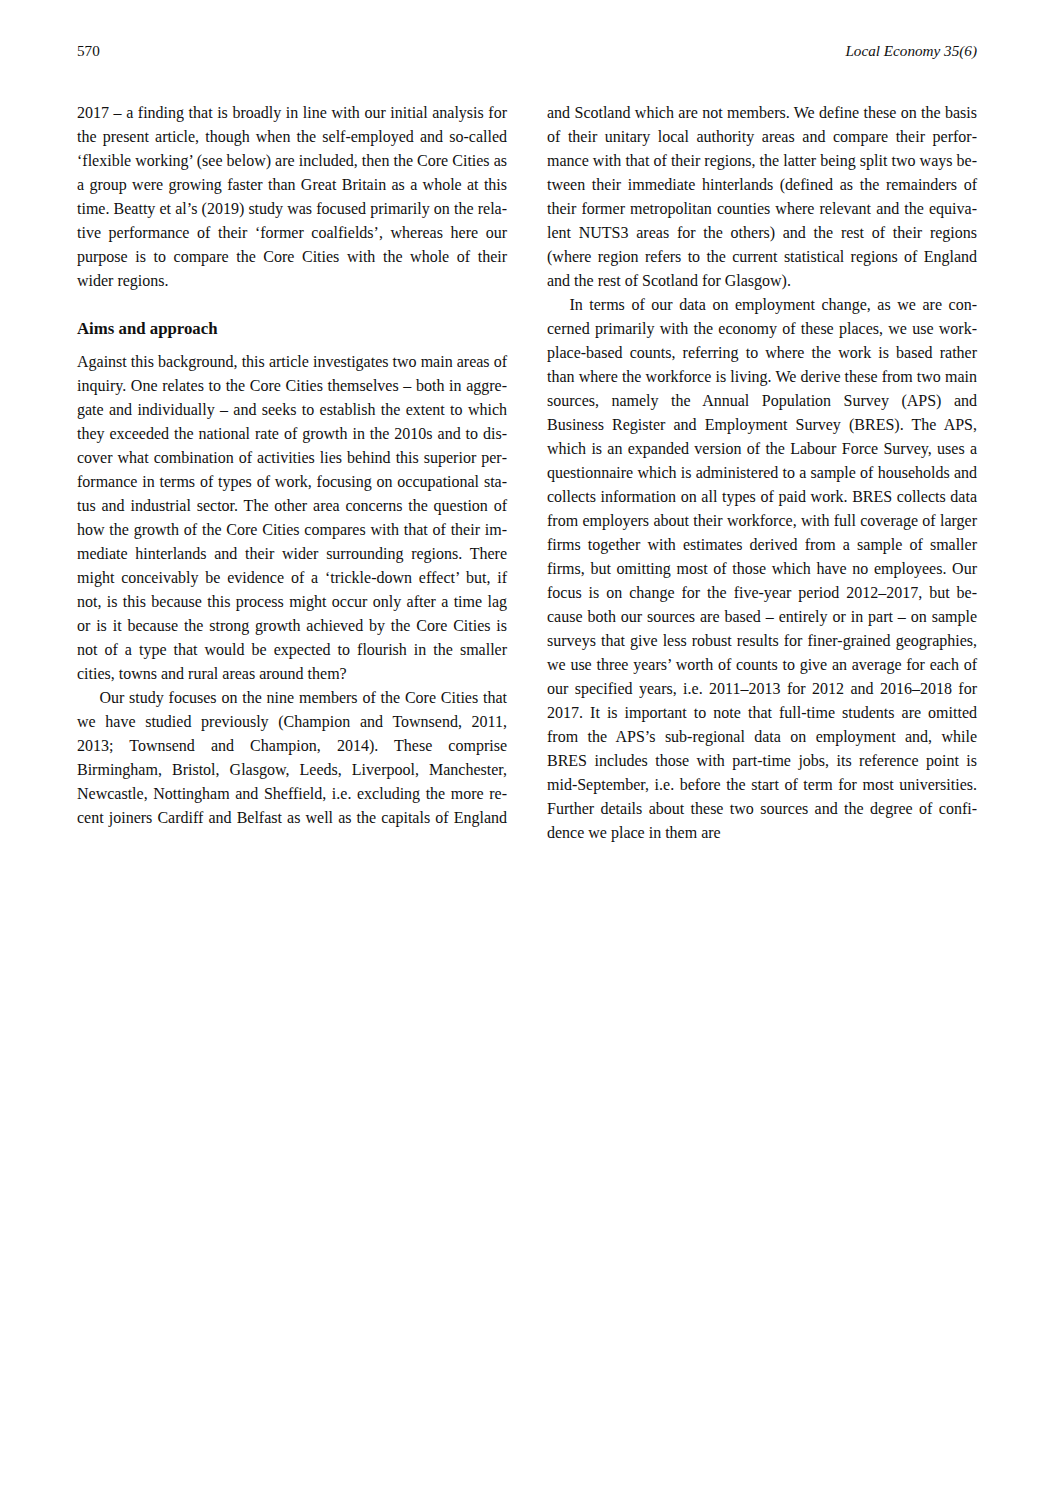570 Local Economy 35(6)
2017 – a finding that is broadly in line with our initial analysis for the present article, though when the self-employed and so-called ‘flexible working’ (see below) are included, then the Core Cities as a group were growing faster than Great Britain as a whole at this time. Beatty et al’s (2019) study was focused primarily on the relative performance of their ‘former coalfields’, whereas here our purpose is to compare the Core Cities with the whole of their wider regions.
Aims and approach
Against this background, this article investigates two main areas of inquiry. One relates to the Core Cities themselves – both in aggregate and individually – and seeks to establish the extent to which they exceeded the national rate of growth in the 2010s and to discover what combination of activities lies behind this superior performance in terms of types of work, focusing on occupational status and industrial sector. The other area concerns the question of how the growth of the Core Cities compares with that of their immediate hinterlands and their wider surrounding regions. There might conceivably be evidence of a ‘trickle-down effect’ but, if not, is this because this process might occur only after a time lag or is it because the strong growth achieved by the Core Cities is not of a type that would be expected to flourish in the smaller cities, towns and rural areas around them?
Our study focuses on the nine members of the Core Cities that we have studied previously (Champion and Townsend, 2011, 2013; Townsend and Champion, 2014). These comprise Birmingham, Bristol, Glasgow, Leeds, Liverpool, Manchester, Newcastle, Nottingham and Sheffield, i.e. excluding the more recent joiners Cardiff and Belfast as well as the capitals of England and Scotland which are not members. We define these on the basis of their unitary local authority areas and compare their performance with that of their regions, the latter being split two ways between their immediate hinterlands (defined as the remainders of their former metropolitan counties where relevant and the equivalent NUTS3 areas for the others) and the rest of their regions (where region refers to the current statistical regions of England and the rest of Scotland for Glasgow).
In terms of our data on employment change, as we are concerned primarily with the economy of these places, we use workplace-based counts, referring to where the work is based rather than where the workforce is living. We derive these from two main sources, namely the Annual Population Survey (APS) and Business Register and Employment Survey (BRES). The APS, which is an expanded version of the Labour Force Survey, uses a questionnaire which is administered to a sample of households and collects information on all types of paid work. BRES collects data from employers about their workforce, with full coverage of larger firms together with estimates derived from a sample of smaller firms, but omitting most of those which have no employees. Our focus is on change for the five-year period 2012–2017, but because both our sources are based – entirely or in part – on sample surveys that give less robust results for finer-grained geographies, we use three years’ worth of counts to give an average for each of our specified years, i.e. 2011–2013 for 2012 and 2016–2018 for 2017. It is important to note that full-time students are omitted from the APS’s sub-regional data on employment and, while BRES includes those with part-time jobs, its reference point is mid-September, i.e. before the start of term for most universities. Further details about these two sources and the degree of confidence we place in them are